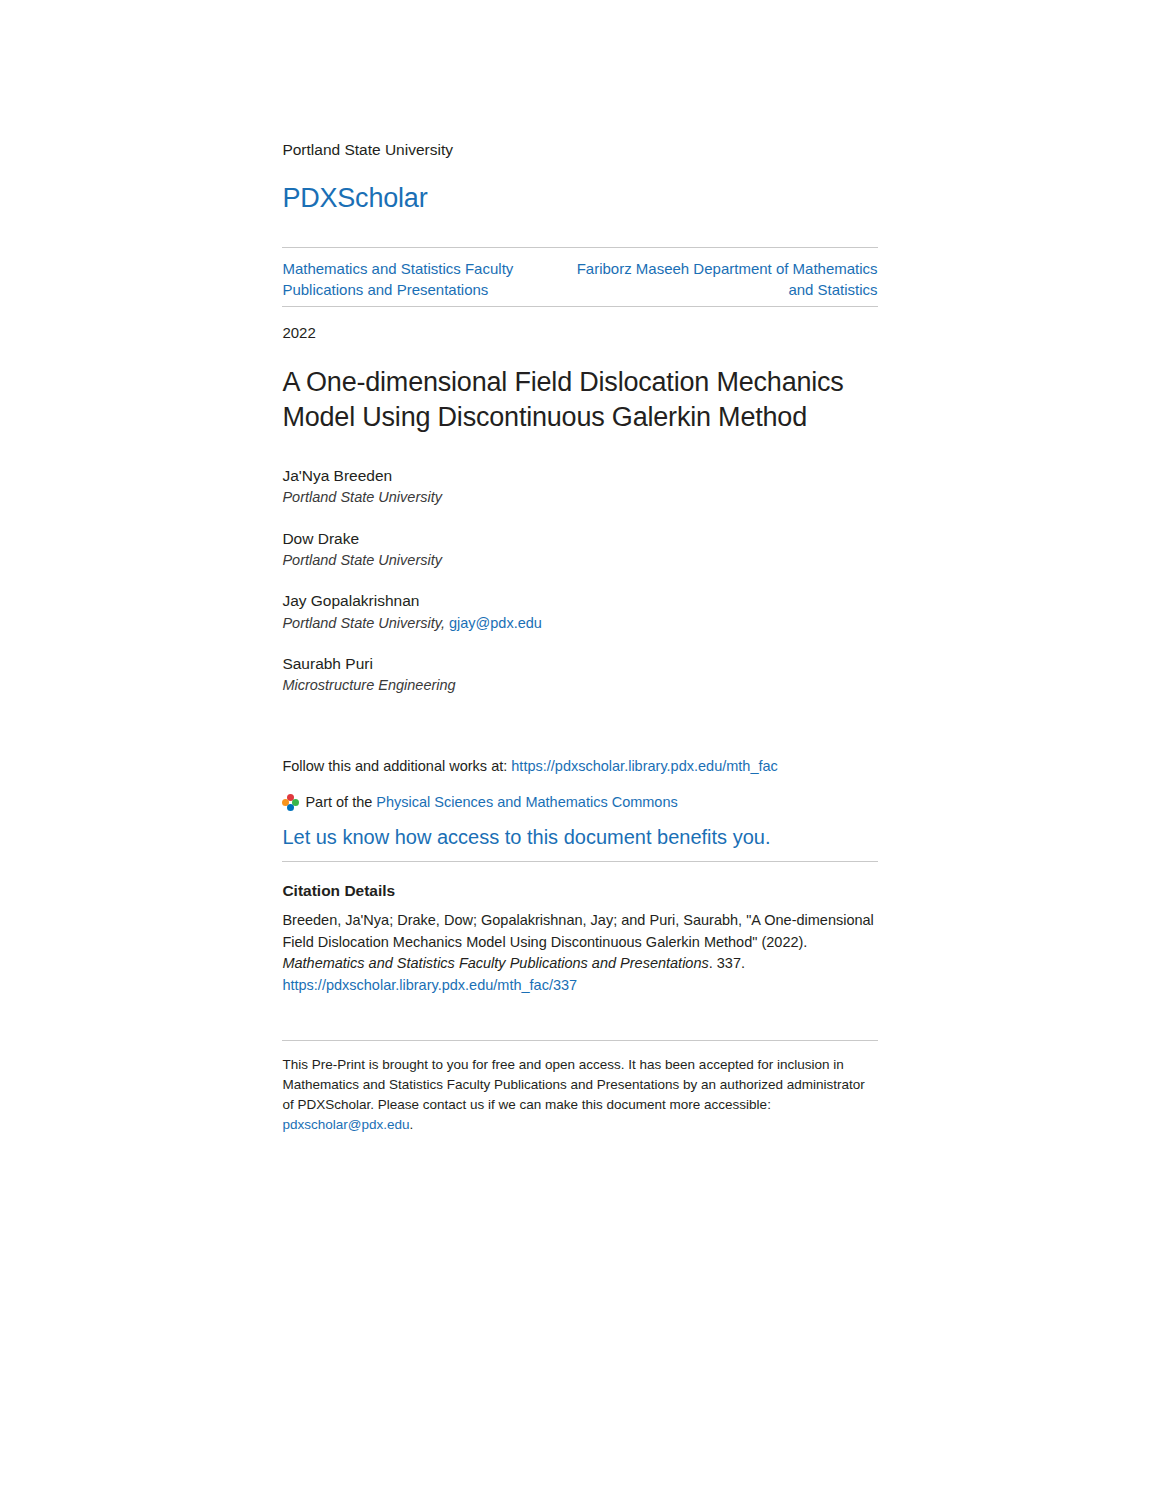Portland State University
PDXScholar
Mathematics and Statistics Faculty
Publications and Presentations
Fariborz Maseeh Department of Mathematics
and Statistics
2022
A One-dimensional Field Dislocation Mechanics
Model Using Discontinuous Galerkin Method
Ja'Nya Breeden
Portland State University
Dow Drake
Portland State University
Jay Gopalakrishnan
Portland State University, gjay@pdx.edu
Saurabh Puri
Microstructure Engineering
Follow this and additional works at: https://pdxscholar.library.pdx.edu/mth_fac
Part of the Physical Sciences and Mathematics Commons
Let us know how access to this document benefits you.
Citation Details
Breeden, Ja'Nya; Drake, Dow; Gopalakrishnan, Jay; and Puri, Saurabh, "A One-dimensional Field Dislocation Mechanics Model Using Discontinuous Galerkin Method" (2022). Mathematics and Statistics Faculty Publications and Presentations. 337.
https://pdxscholar.library.pdx.edu/mth_fac/337
This Pre-Print is brought to you for free and open access. It has been accepted for inclusion in Mathematics and Statistics Faculty Publications and Presentations by an authorized administrator of PDXScholar. Please contact us if we can make this document more accessible: pdxscholar@pdx.edu.